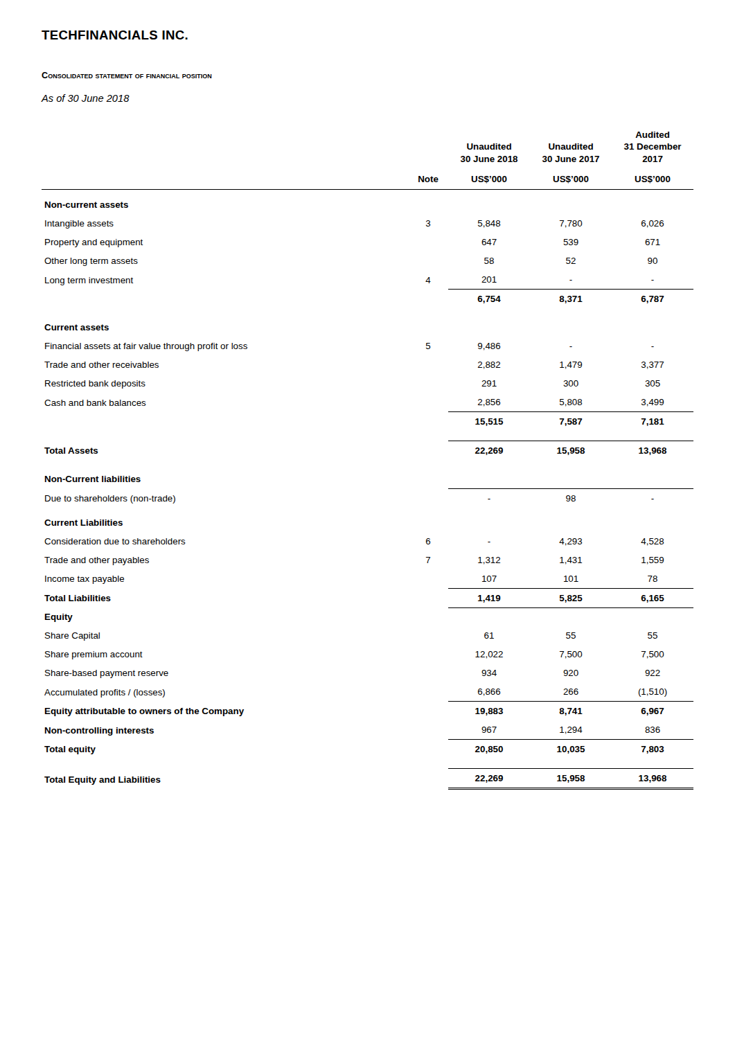TECHFINANCIALS INC.
Consolidated Statement of financial position
As of 30 June 2018
| | | Unaudited 30 June 2018 | Unaudited 30 June 2017 | Audited 31 December 2017 |
| --- | --- | --- | --- | --- |
| | Note | US$’000 | US$’000 | US$’000 |
| Non-current assets | | | | |
| Intangible assets | 3 | 5,848 | 7,780 | 6,026 |
| Property and equipment | | 647 | 539 | 671 |
| Other long term assets | | 58 | 52 | 90 |
| Long term investment | 4 | 201 | - | - |
| | | 6,754 | 8,371 | 6,787 |
| Current assets | | | | |
| Financial assets at fair value through profit or loss | 5 | 9,486 | - | - |
| Trade and other receivables | | 2,882 | 1,479 | 3,377 |
| Restricted bank deposits | | 291 | 300 | 305 |
| Cash and bank balances | | 2,856 | 5,808 | 3,499 |
| | | 15,515 | 7,587 | 7,181 |
| Total Assets | | 22,269 | 15,958 | 13,968 |
| Non-Current liabilities | | | | |
| Due to shareholders (non‑trade) | | - | 98 | - |
| Current Liabilities | | | | |
| Consideration due to shareholders | 6 | - | 4,293 | 4,528 |
| Trade and other payables | 7 | 1,312 | 1,431 | 1,559 |
| Income tax payable | | 107 | 101 | 78 |
| Total Liabilities | | 1,419 | 5,825 | 6,165 |
| Equity | | | | |
| Share Capital | | 61 | 55 | 55 |
| Share premium account | | 12,022 | 7,500 | 7,500 |
| Share-based payment reserve | | 934 | 920 | 922 |
| Accumulated profits / (losses) | | 6,866 | 266 | (1,510) |
| Equity attributable to owners of the Company | | 19,883 | 8,741 | 6,967 |
| Non-controlling interests | | 967 | 1,294 | 836 |
| Total equity | | 20,850 | 10,035 | 7,803 |
| Total Equity and Liabilities | | 22,269 | 15,958 | 13,968 |